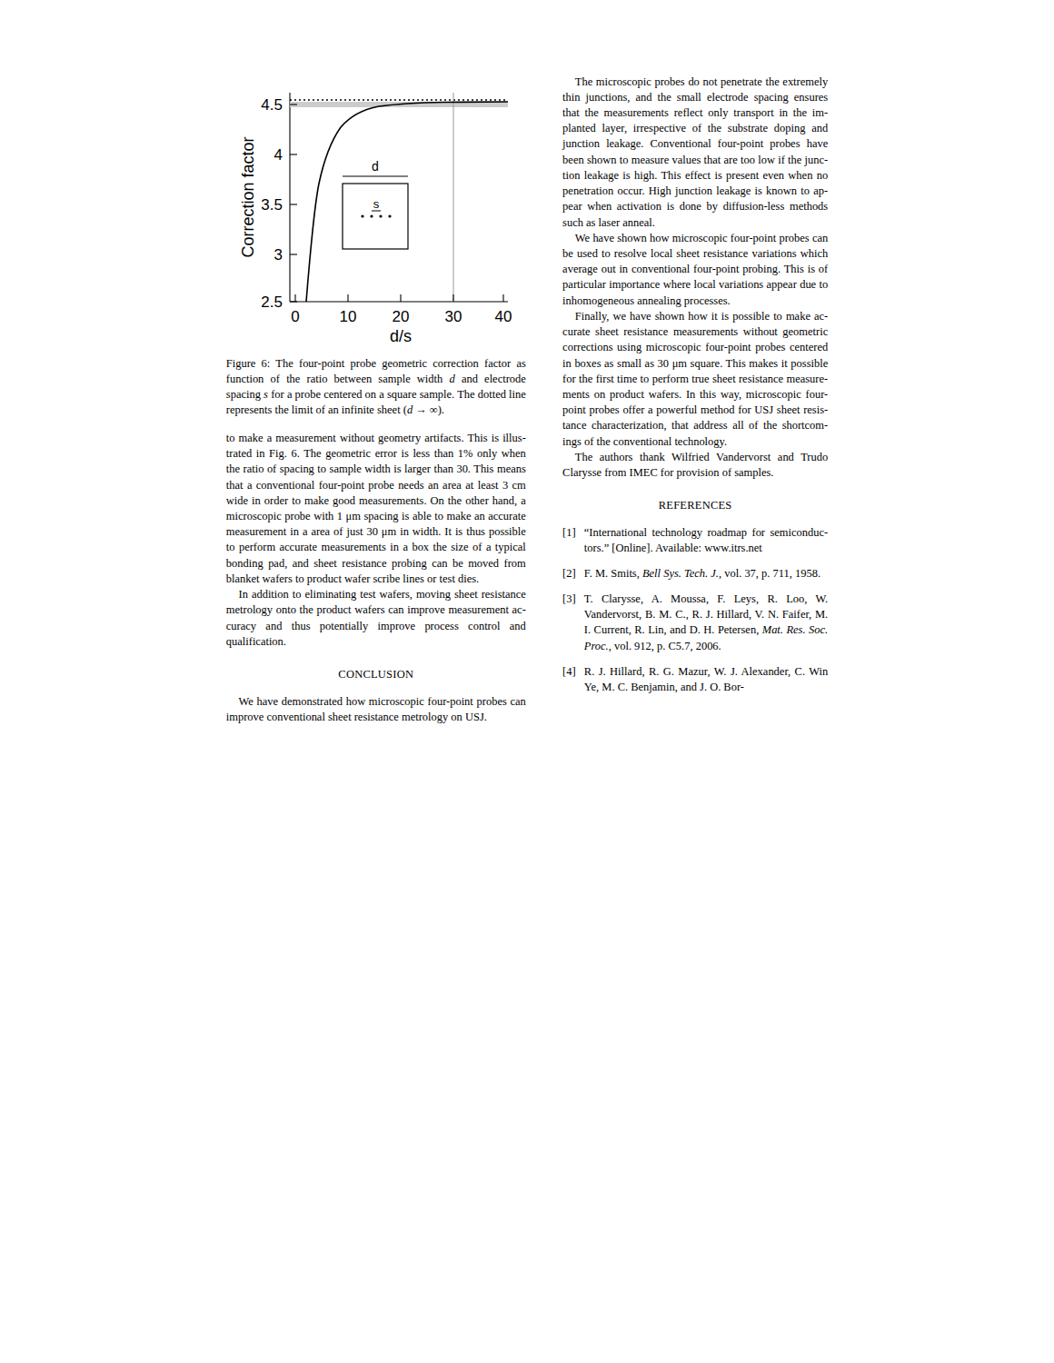4.5 4 3.5 3 2.5 0 10 20 30 40 d/s Correction factor d s
Figure 6: The four-point probe geometric correction factor as function of the ratio between sample width d and electrode spacing s for a probe centered on a square sample. The dotted line represents the limit of an infinite sheet (d → ∞).
to make a measurement without geometry artifacts. This is illustrated in Fig. 6. The geometric error is less than 1% only when the ratio of spacing to sample width is larger than 30. This means that a conventional four-point probe needs an area at least 3 cm wide in order to make good measurements. On the other hand, a microscopic probe with 1 μm spacing is able to make an accurate measurement in a area of just 30 μm in width. It is thus possible to perform accurate measurements in a box the size of a typical bonding pad, and sheet resistance probing can be moved from blanket wafers to product wafer scribe lines or test dies.
In addition to eliminating test wafers, moving sheet resistance metrology onto the product wafers can improve measurement accuracy and thus potentially improve process control and qualification.
Conclusion
We have demonstrated how microscopic four-point probes can improve conventional sheet resistance metrology on USJ.
The microscopic probes do not penetrate the extremely thin junctions, and the small electrode spacing ensures that the measurements reflect only transport in the implanted layer, irrespective of the substrate doping and junction leakage. Conventional four-point probes have been shown to measure values that are too low if the junction leakage is high. This effect is present even when no penetration occur. High junction leakage is known to appear when activation is done by diffusion-less methods such as laser anneal.
We have shown how microscopic four-point probes can be used to resolve local sheet resistance variations which average out in conventional four-point probing. This is of particular importance where local variations appear due to inhomogeneous annealing processes.
Finally, we have shown how it is possible to make accurate sheet resistance measurements without geometric corrections using microscopic four-point probes centered in boxes as small as 30 μm square. This makes it possible for the first time to perform true sheet resistance measurements on product wafers. In this way, microscopic four-point probes offer a powerful method for USJ sheet resistance characterization, that address all of the shortcomings of the conventional technology.
The authors thank Wilfried Vandervorst and Trudo Clarysse from IMEC for provision of samples.
References
[1]
“International technology roadmap for semiconductors.” [Online]. Available: www.itrs.net
[2]
F. M. Smits, Bell Sys. Tech. J., vol. 37, p. 711, 1958.
[3]
T. Clarysse, A. Moussa, F. Leys, R. Loo, W. Vandervorst, B. M. C., R. J. Hillard, V. N. Faifer, M. I. Current, R. Lin, and D. H. Petersen, Mat. Res. Soc. Proc., vol. 912, p. C5.7, 2006.
[4]
R. J. Hillard, R. G. Mazur, W. J. Alexander, C. Win Ye, M. C. Benjamin, and J. O. Bor-